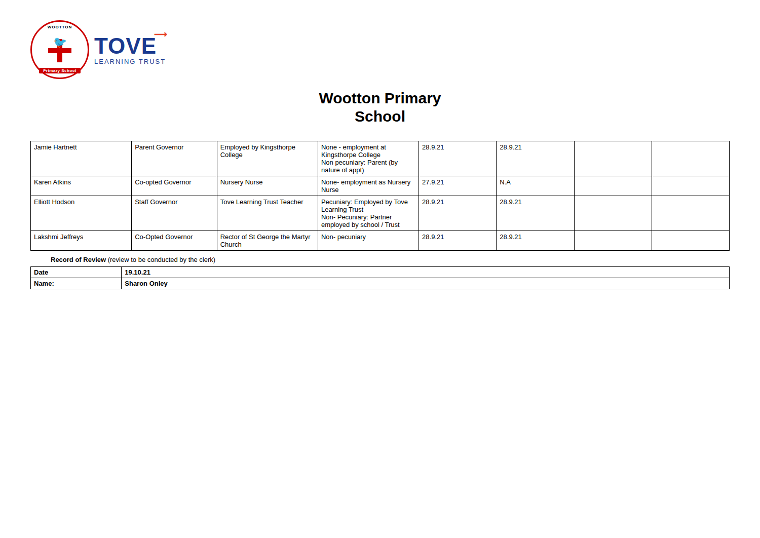WOOTTON
🐦 Primary School
TOVE⟶ LEARNING TRUST
Wootton Primary
School
| Jamie Hartnett | Parent Governor | Employed by Kingsthorpe College | None - employment at Kingsthorpe College Non pecuniary: Parent (by nature of appt) | 28.9.21 | 28.9.21 | | |
| Karen Atkins | Co-opted Governor | Nursery Nurse | None- employment as Nursery Nurse | 27.9.21 | N.A | | |
| Elliott Hodson | Staff Governor | Tove Learning Trust Teacher | Pecuniary: Employed by Tove Learning Trust Non- Pecuniary: Partner employed by school / Trust | 28.9.21 | 28.9.21 | | |
| Lakshmi Jeffreys | Co-Opted Governor | Rector of St George the Martyr Church | Non- pecuniary | 28.9.21 | 28.9.21 | | |
Record of Review (review to be conducted by the clerk)
| Date | 19.10.21 |
| Name: | Sharon Onley |